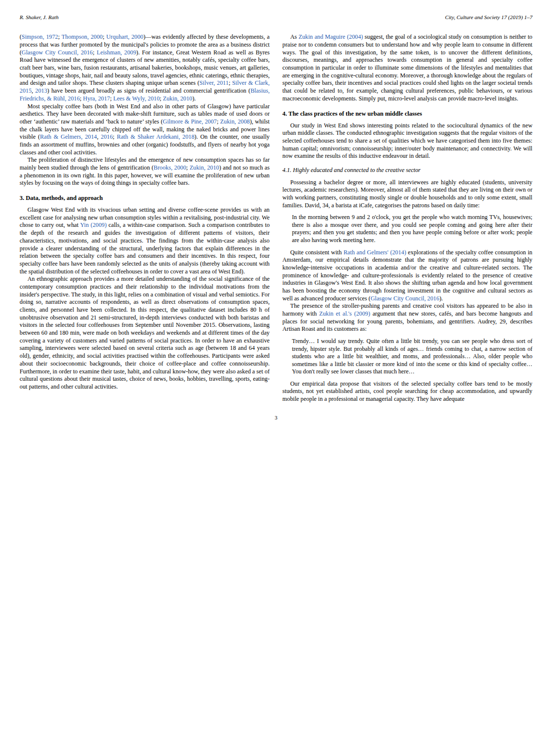R. Shaker, J. Rath City, Culture and Society 17 (2019) 1–7
(Simpson, 1972; Thompson, 2000; Urquhart, 2000)—was evidently affected by these developments, a process that was further promoted by the municipal's policies to promote the area as a business district (Glasgow City Council, 2016; Leishman, 2009). For instance, Great Western Road as well as Byres Road have witnessed the emergence of clusters of new amenities, notably cafés, specialty coffee bars, craft beer bars, wine bars, fusion restaurants, artisanal bakeries, bookshops, music venues, art galleries, boutiques, vintage shops, hair, nail and beauty salons, travel agencies, ethnic caterings, ethnic therapies, and design and tailor shops. These clusters shaping unique urban scenes (Silver, 2011; Silver & Clark, 2015, 2013) have been argued broadly as signs of residential and commercial gentrification (Blasius, Friedrichs, & Rühl, 2016; Hyra, 2017; Lees & Wyly, 2010; Zukin, 2010).
Most specialty coffee bars (both in West End and also in other parts of Glasgow) have particular aesthetics. They have been decorated with make-shift furniture, such as tables made of used doors or other ‘authentic’ raw materials and ‘back to nature’ styles (Gilmore & Pine, 2007; Zukin, 2008), whilst the chalk layers have been carefully chipped off the wall, making the naked bricks and power lines visible (Rath & Gelmers, 2014, 2016; Rath & Shaker Ardekani, 2018). On the counter, one usually finds an assortment of muffins, brownies and other (organic) foodstuffs, and flyers of nearby hot yoga classes and other cool activities.
The proliferation of distinctive lifestyles and the emergence of new consumption spaces has so far mainly been studied through the lens of gentrification (Brooks, 2000; Zukin, 2010) and not so much as a phenomenon in its own right. In this paper, however, we will examine the proliferation of new urban styles by focusing on the ways of doing things in specialty coffee bars.
3. Data, methods, and approach
Glasgow West End with its vivacious urban setting and diverse coffee-scene provides us with an excellent case for analysing new urban consumption styles within a revitalising, post-industrial city. We chose to carry out, what Yin (2009) calls, a within-case comparison. Such a comparison contributes to the depth of the research and guides the investigation of different patterns of visitors, their characteristics, motivations, and social practices. The findings from the within-case analysis also provide a clearer understanding of the structural, underlying factors that explain differences in the relation between the specialty coffee bars and consumers and their incentives. In this respect, four specialty coffee bars have been randomly selected as the units of analysis (thereby taking account with the spatial distribution of the selected coffeehouses in order to cover a vast area of West End).
An ethnographic approach provides a more detailed understanding of the social significance of the contemporary consumption practices and their relationship to the individual motivations from the insider's perspective. The study, in this light, relies on a combination of visual and verbal semiotics. For doing so, narrative accounts of respondents, as well as direct observations of consumption spaces, clients, and personnel have been collected. In this respect, the qualitative dataset includes 80 h of unobtrusive observation and 21 semi-structured, in-depth interviews conducted with both baristas and visitors in the selected four coffeehouses from September until November 2015. Observations, lasting between 60 and 180 min, were made on both weekdays and weekends and at different times of the day covering a variety of customers and varied patterns of social practices. In order to have an exhaustive sampling, interviewees were selected based on several criteria such as age (between 18 and 64 years old), gender, ethnicity, and social activities practised within the coffeehouses. Participants were asked about their socioeconomic backgrounds, their choice of coffee-place and coffee connoisseurship. Furthermore, in order to examine their taste, habit, and cultural know-how, they were also asked a set of cultural questions about their musical tastes, choice of news, books, hobbies, travelling, sports, eating-out patterns, and other cultural activities.
As Zukin and Maguire (2004) suggest, the goal of a sociological study on consumption is neither to praise nor to condemn consumers but to understand how and why people learn to consume in different ways. The goal of this investigation, by the same token, is to uncover the different definitions, discourses, meanings, and approaches towards consumption in general and specialty coffee consumption in particular in order to illuminate some dimensions of the lifestyles and mentalities that are emerging in the cognitive-cultural economy. Moreover, a thorough knowledge about the regulars of specialty coffee bars, their incentives and social practices could shed lights on the larger societal trends that could be related to, for example, changing cultural preferences, public behaviours, or various macroeconomic developments. Simply put, micro-level analysis can provide macro-level insights.
4. The class practices of the new urban middle classes
Our study in West End shows interesting points related to the sociocultural dynamics of the new urban middle classes. The conducted ethnographic investigation suggests that the regular visitors of the selected coffeehouses tend to share a set of qualities which we have categorised them into five themes: human capital; omnivorism; connoisseurship; inner/outer body maintenance; and connectivity. We will now examine the results of this inductive endeavour in detail.
4.1. Highly educated and connected to the creative sector
Possessing a bachelor degree or more, all interviewees are highly educated (students, university lectures, academic researchers). Moreover, almost all of them stated that they are living on their own or with working partners, constituting mostly single or double households and to only some extent, small families. David, 34, a barista at iCafe, categorises the patrons based on daily time:
In the morning between 9 and 2 o'clock, you get the people who watch morning TVs, housewives; there is also a mosque over there, and you could see people coming and going here after their prayers; and then you get students; and then you have people coming before or after work; people are also having work meeting here.
Quite consistent with Rath and Gelmers' (2014) explorations of the specialty coffee consumption in Amsterdam, our empirical details demonstrate that the majority of patrons are pursuing highly knowledge-intensive occupations in academia and/or the creative and culture-related sectors. The prominence of knowledge- and culture-professionals is evidently related to the presence of creative industries in Glasgow's West End. It also shows the shifting urban agenda and how local government has been boosting the economy through fostering investment in the cognitive and cultural sectors as well as advanced producer services (Glasgow City Council, 2016).
The presence of the stroller-pushing parents and creative cool visitors has appeared to be also in harmony with Zukin et al.'s (2009) argument that new stores, cafés, and bars become hangouts and places for social networking for young parents, bohemians, and gentrifiers. Audrey, 29, describes Artisan Roast and its customers as:
Trendy… I would say trendy. Quite often a little bit trendy, you can see people who dress sort of trendy, hipster style. But probably all kinds of ages… friends coming to chat, a narrow section of students who are a little bit wealthier, and moms, and professionals… Also, older people who sometimes like a little bit classier or more kind of into the scene or this kind of specialty coffee… You don't really see lower classes that much here…
Our empirical data propose that visitors of the selected specialty coffee bars tend to be mostly students, not yet established artists, cool people searching for cheap accommodation, and upwardly mobile people in a professional or managerial capacity. They have adequate
3